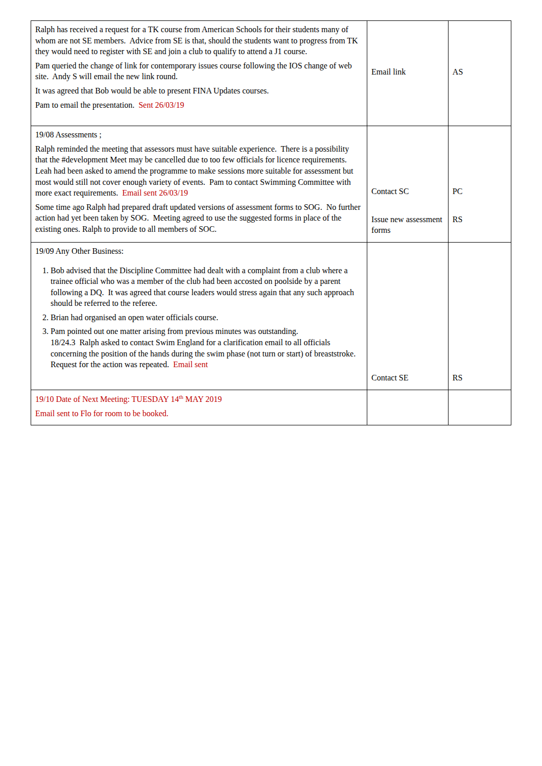| Ralph has received a request for a TK course from American Schools for their students many of whom are not SE members. Advice from SE is that, should the students want to progress from TK they would need to register with SE and join a club to qualify to attend a J1 course. Pam queried the change of link for contemporary issues course following the IOS change of web site. Andy S will email the new link round. It was agreed that Bob would be able to present FINA Updates courses. Pam to email the presentation. Sent 26/03/19 | Email link | AS |
| 19/08 Assessments ; Ralph reminded the meeting that assessors must have suitable experience. There is a possibility that the #development Meet may be cancelled due to too few officials for licence requirements. Leah had been asked to amend the programme to make sessions more suitable for assessment but most would still not cover enough variety of events. Pam to contact Swimming Committee with more exact requirements. Email sent 26/03/19 Some time ago Ralph had prepared draft updated versions of assessment forms to SOG. No further action had yet been taken by SOG. Meeting agreed to use the suggested forms in place of the existing ones. Ralph to provide to all members of SOC. | Contact SC Issue new assessment forms | PC RS |
| 19/09 Any Other Business: Bob advised that the Discipline Committee had dealt with a complaint from a club where a trainee official who was a member of the club had been accosted on poolside by a parent following a DQ. It was agreed that course leaders would stress again that any such approach should be referred to the referee. Brian had organised an open water officials course. Pam pointed out one matter arising from previous minutes was outstanding. 18/24.3 Ralph asked to contact Swim England for a clarification email to all officials concerning the position of the hands during the swim phase (not turn or start) of breaststroke. Request for the action was repeated. Email sent | Contact SE | RS |
| 19/10 Date of Next Meeting: TUESDAY 14 th MAY 2019 Email sent to Flo for room to be booked. | | |